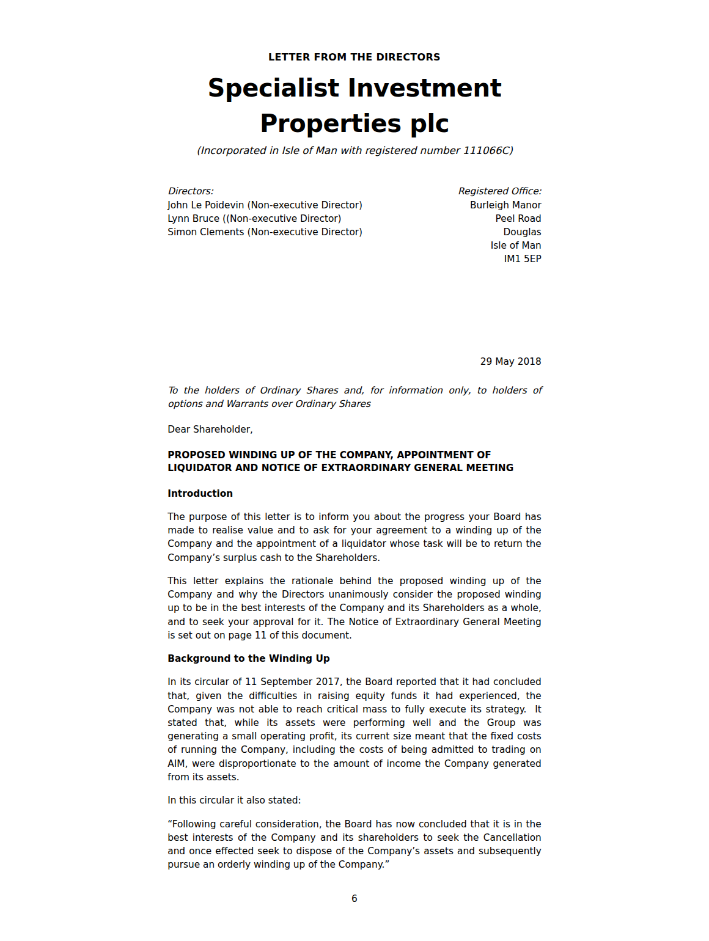LETTER FROM THE DIRECTORS
Specialist Investment Properties plc
(Incorporated in Isle of Man with registered number 111066C)
| Directors: | Registered Office: |
| John Le Poidevin (Non-executive Director) | Burleigh Manor |
| Lynn Bruce ((Non-executive Director) | Peel Road |
| Simon Clements (Non-executive Director) | Douglas |
| | Isle of Man |
| | IM1 5EP |
29 May 2018
To the holders of Ordinary Shares and, for information only, to holders of options and Warrants over Ordinary Shares
Dear Shareholder,
PROPOSED WINDING UP OF THE COMPANY, APPOINTMENT OF LIQUIDATOR AND NOTICE OF EXTRAORDINARY GENERAL MEETING
Introduction
The purpose of this letter is to inform you about the progress your Board has made to realise value and to ask for your agreement to a winding up of the Company and the appointment of a liquidator whose task will be to return the Company’s surplus cash to the Shareholders.
This letter explains the rationale behind the proposed winding up of the Company and why the Directors unanimously consider the proposed winding up to be in the best interests of the Company and its Shareholders as a whole, and to seek your approval for it. The Notice of Extraordinary General Meeting is set out on page 11 of this document.
Background to the Winding Up
In its circular of 11 September 2017, the Board reported that it had concluded that, given the difficulties in raising equity funds it had experienced, the Company was not able to reach critical mass to fully execute its strategy. It stated that, while its assets were performing well and the Group was generating a small operating profit, its current size meant that the fixed costs of running the Company, including the costs of being admitted to trading on AIM, were disproportionate to the amount of income the Company generated from its assets.
In this circular it also stated:
“Following careful consideration, the Board has now concluded that it is in the best interests of the Company and its shareholders to seek the Cancellation and once effected seek to dispose of the Company’s assets and subsequently pursue an orderly winding up of the Company.”
6